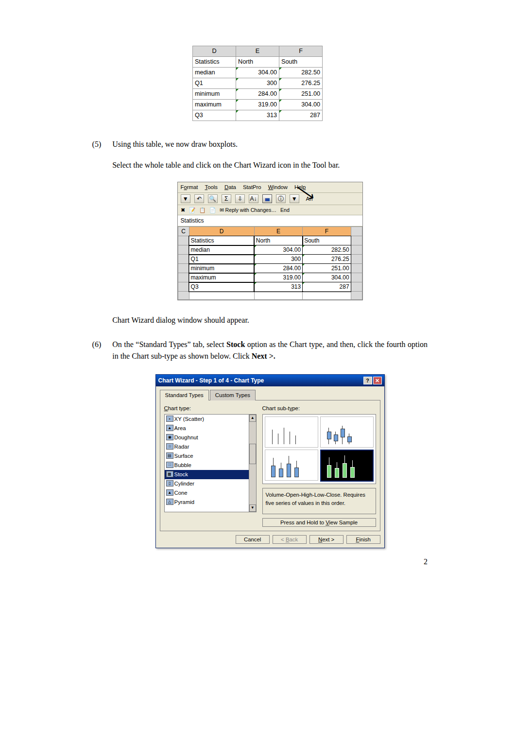| D | E | F |
| --- | --- | --- |
| Statistics | North | South |
| median | 304.00 | 282.50 |
| Q1 | 300 | 276.25 |
| minimum | 284.00 | 251.00 |
| maximum | 319.00 | 304.00 |
| Q3 | 313 | 287 |
(5) Using this table, we now draw boxplots.
Select the whole table and click on the Chart Wizard icon in the Tool bar.
Format Tools Data StatPro Window Help
⟶ ▼ ↶ 🔍 Σ ⇩ A↓ ⓘ ▼ Ari
✖ 📝 📋 📄 ✉ Reply with Changes… End
Statistics
| C | D | E | F | |
| --- | --- | --- | --- | --- |
| | Statistics | North | South | |
| | median | 304.00 | 282.50 | |
| | Q1 | 300 | 276.25 | |
| | minimum | 284.00 | 251.00 | |
| | maximum | 319.00 | 304.00 | |
| | Q3 | 313 | 287 | |
Chart Wizard dialog window should appear.
(6) On the “Standard Types” tab, select Stock option as the Chart type, and then, click the fourth option in the Chart sub-type as shown below. Click Next >.
Chart Wizard - Step 1 of 4 - Chart Type ?✕
Standard Types
Custom Types
Chart type:
•XY (Scatter)
▲Area
◉Doughnut
☆Radar
▤Surface
∷Bubble
▩Stock
▯Cylinder
▲Cone
△Pyramid
▲
▼
Chart sub-type:
Volume-Open-High-Low-Close. Requires
five series of values in this order.
Press and Hold to View Sample
Cancel < Back Next > Finish
2